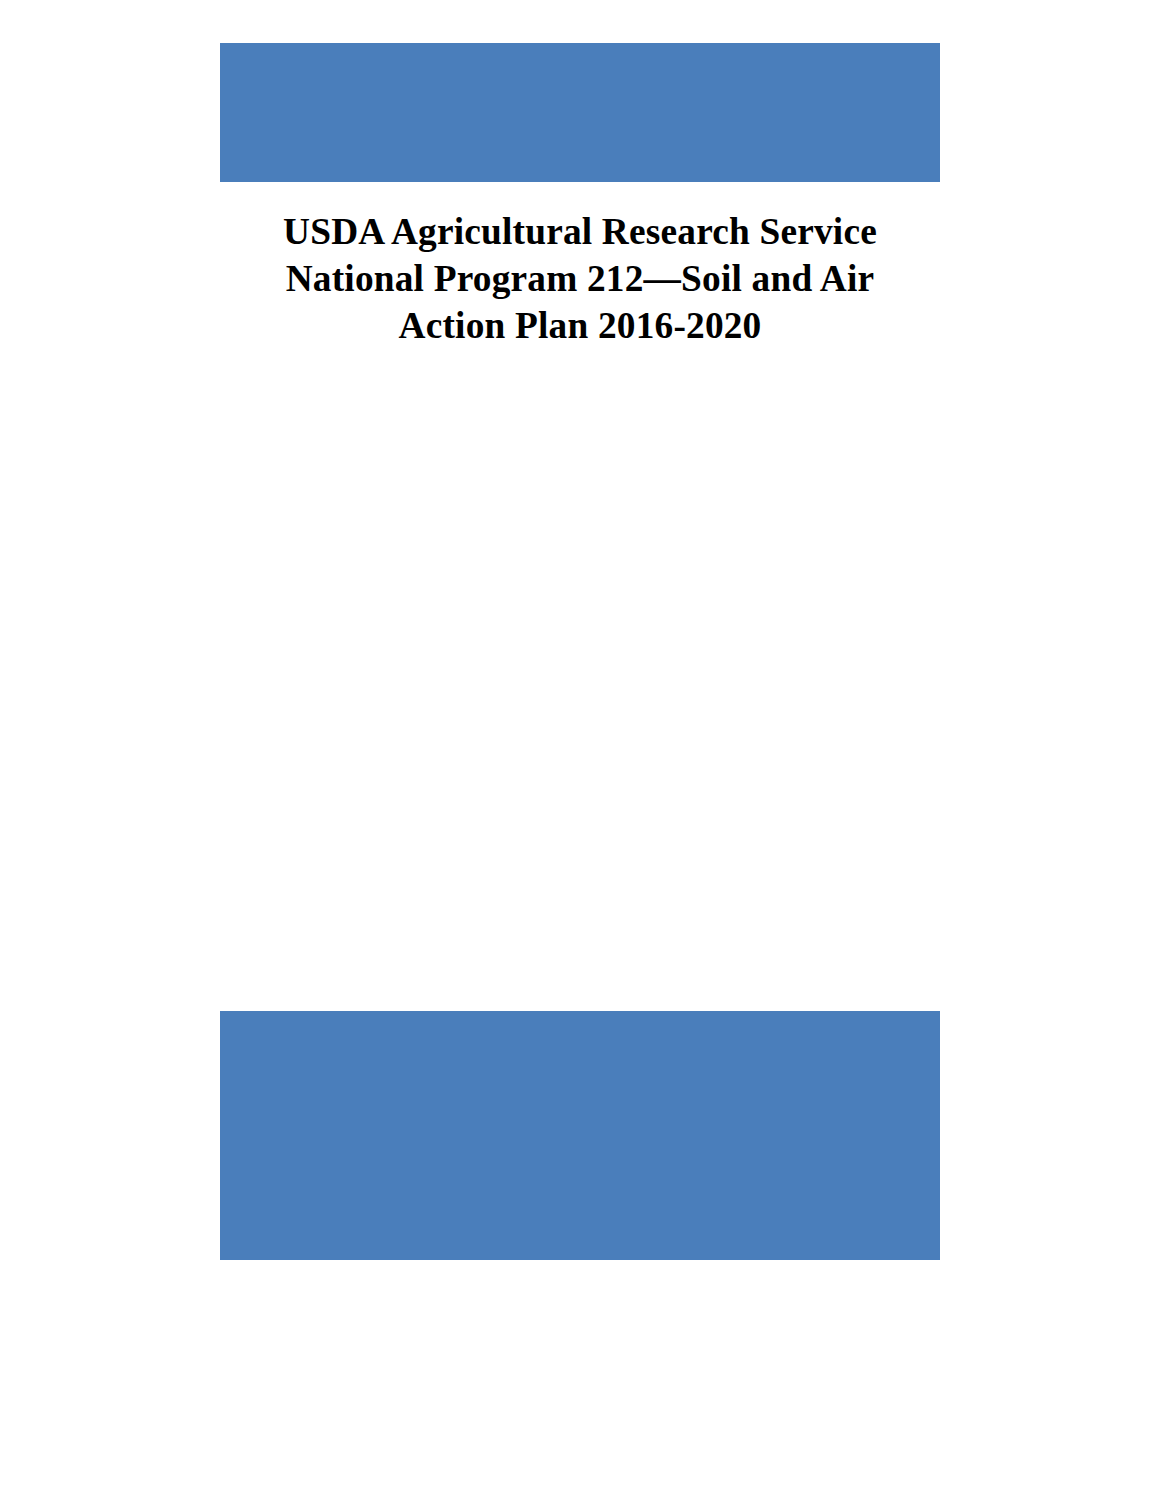USDA Agricultural Research Service National Program 212—Soil and Air Action Plan 2016-2020